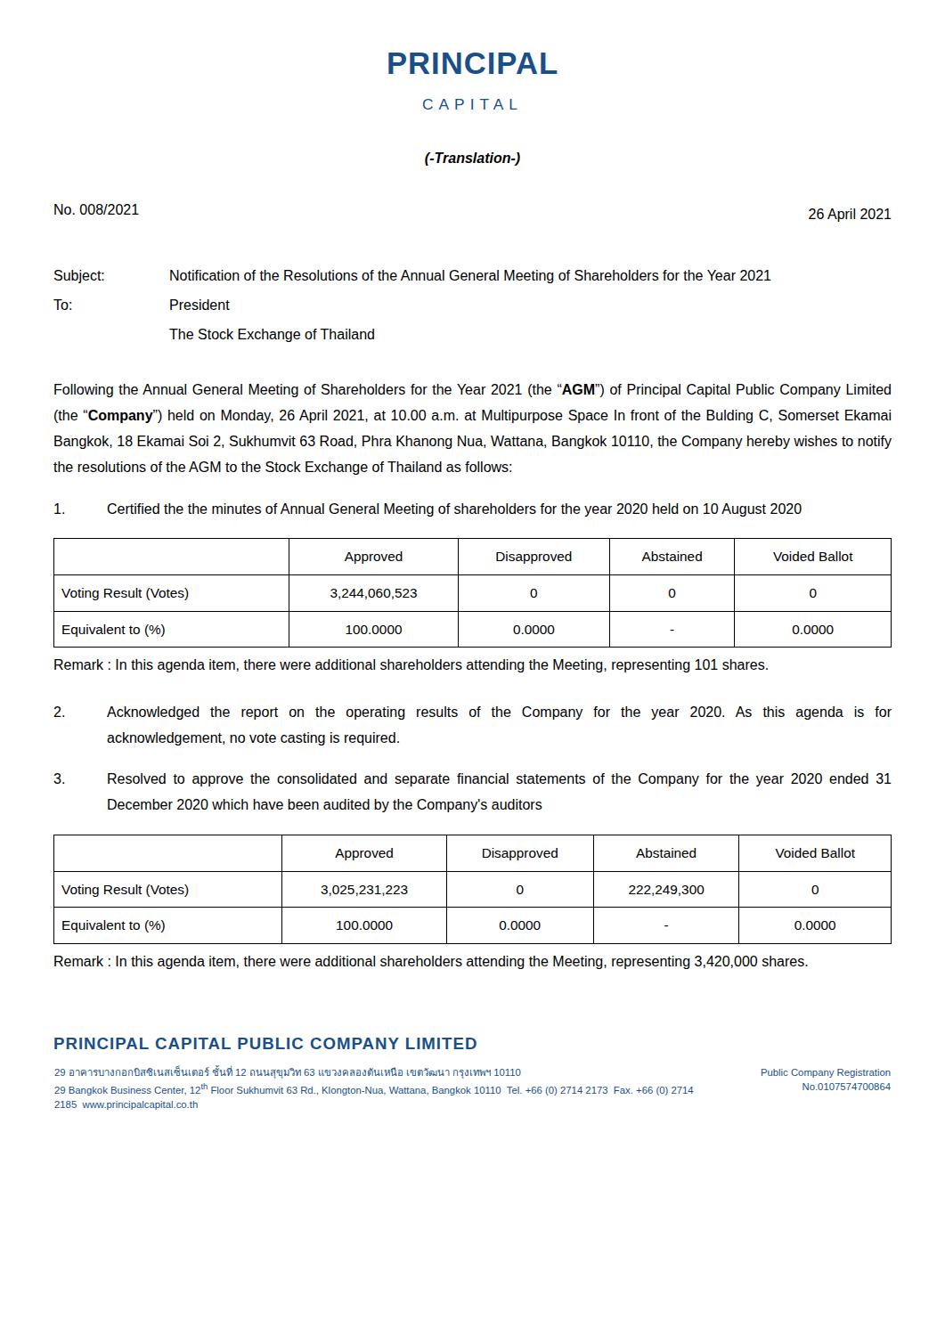PRINCIPAL
CAPITAL
(-Translation-)
No. 008/2021
26 April 2021
| Subject: | Notification of the Resolutions of the Annual General Meeting of Shareholders for the Year 2021 |
| To: | President |
| | The Stock Exchange of Thailand |
Following the Annual General Meeting of Shareholders for the Year 2021 (the “AGM”) of Principal Capital Public Company Limited (the “Company”) held on Monday, 26 April 2021, at 10.00 a.m. at Multipurpose Space In front of the Bulding C, Somerset Ekamai Bangkok, 18 Ekamai Soi 2, Sukhumvit 63 Road, Phra Khanong Nua, Wattana, Bangkok 10110, the Company hereby wishes to notify the resolutions of the AGM to the Stock Exchange of Thailand as follows:
1. Certified the the minutes of Annual General Meeting of shareholders for the year 2020 held on 10 August 2020
| | Approved | Disapproved | Abstained | Voided Ballot |
| --- | --- | --- | --- | --- |
| Voting Result (Votes) | 3,244,060,523 | 0 | 0 | 0 |
| Equivalent to (%) | 100.0000 | 0.0000 | - | 0.0000 |
Remark : In this agenda item, there were additional shareholders attending the Meeting, representing 101 shares.
2. Acknowledged the report on the operating results of the Company for the year 2020. As this agenda is for acknowledgement, no vote casting is required.
3. Resolved to approve the consolidated and separate financial statements of the Company for the year 2020 ended 31 December 2020 which have been audited by the Company's auditors
| | Approved | Disapproved | Abstained | Voided Ballot |
| --- | --- | --- | --- | --- |
| Voting Result (Votes) | 3,025,231,223 | 0 | 222,249,300 | 0 |
| Equivalent to (%) | 100.0000 | 0.0000 | - | 0.0000 |
Remark : In this agenda item, there were additional shareholders attending the Meeting, representing 3,420,000 shares.
PRINCIPAL CAPITAL PUBLIC COMPANY LIMITED
| 29 อาคารบางกอกบิสซิเนสเซ็นเตอร์ ชั้นที่ 12 ถนนสุขุมวิท 63 แขวงคลองตันเหนือ เขตวัฒนา กรุงเทพฯ 10110 29 Bangkok Business Center, 12 th Floor Sukhumvit 63 Rd., Klongton-Nua, Wattana, Bangkok 10110 Tel. +66 (0) 2714 2173 Fax. +66 (0) 2714 2185 www.principalcapital.co.th | Public Company Registration No.0107574700864 |